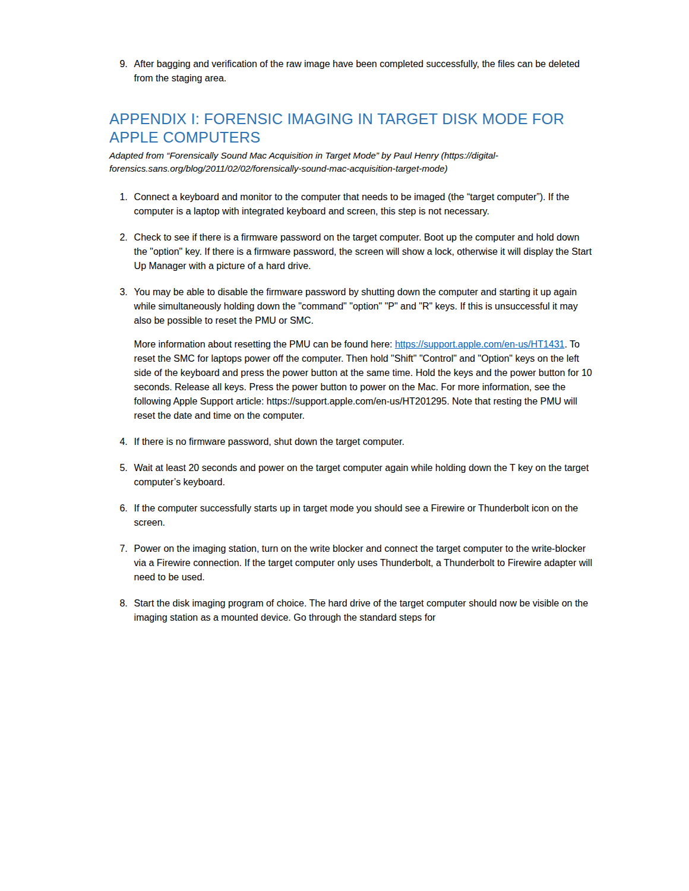After bagging and verification of the raw image have been completed successfully, the files can be deleted from the staging area.
APPENDIX I: FORENSIC IMAGING IN TARGET DISK MODE FOR APPLE COMPUTERS
Adapted from “Forensically Sound Mac Acquisition in Target Mode” by Paul Henry (https://digital-forensics.sans.org/blog/2011/02/02/forensically-sound-mac-acquisition-target-mode)
Connect a keyboard and monitor to the computer that needs to be imaged (the “target computer”). If the computer is a laptop with integrated keyboard and screen, this step is not necessary.
Check to see if there is a firmware password on the target computer. Boot up the computer and hold down the "option" key. If there is a firmware password, the screen will show a lock, otherwise it will display the Start Up Manager with a picture of a hard drive.
You may be able to disable the firmware password by shutting down the computer and starting it up again while simultaneously holding down the "command" "option" "P" and "R" keys. If this is unsuccessful it may also be possible to reset the PMU or SMC.
More information about resetting the PMU can be found here: https://support.apple.com/en-us/HT1431. To reset the SMC for laptops power off the computer. Then hold "Shift" "Control" and "Option" keys on the left side of the keyboard and press the power button at the same time. Hold the keys and the power button for 10 seconds. Release all keys. Press the power button to power on the Mac. For more information, see the following Apple Support article: https://support.apple.com/en-us/HT201295. Note that resting the PMU will reset the date and time on the computer.
If there is no firmware password, shut down the target computer.
Wait at least 20 seconds and power on the target computer again while holding down the T key on the target computer’s keyboard.
If the computer successfully starts up in target mode you should see a Firewire or Thunderbolt icon on the screen.
Power on the imaging station, turn on the write blocker and connect the target computer to the write-blocker via a Firewire connection. If the target computer only uses Thunderbolt, a Thunderbolt to Firewire adapter will need to be used.
Start the disk imaging program of choice. The hard drive of the target computer should now be visible on the imaging station as a mounted device. Go through the standard steps for